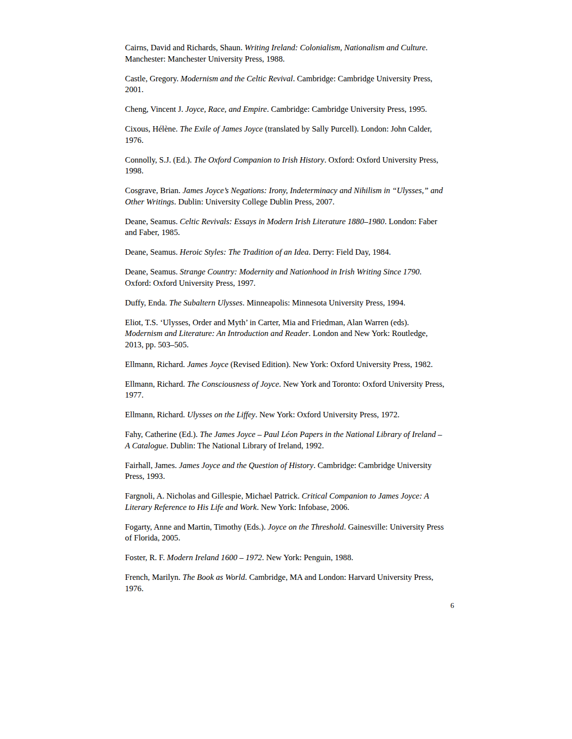Cairns, David and Richards, Shaun. Writing Ireland: Colonialism, Nationalism and Culture. Manchester: Manchester University Press, 1988.
Castle, Gregory. Modernism and the Celtic Revival. Cambridge: Cambridge University Press, 2001.
Cheng, Vincent J. Joyce, Race, and Empire. Cambridge: Cambridge University Press, 1995.
Cixous, Hélène. The Exile of James Joyce (translated by Sally Purcell). London: John Calder, 1976.
Connolly, S.J. (Ed.). The Oxford Companion to Irish History. Oxford: Oxford University Press, 1998.
Cosgrave, Brian. James Joyce’s Negations: Irony, Indeterminacy and Nihilism in “Ulysses,” and Other Writings. Dublin: University College Dublin Press, 2007.
Deane, Seamus. Celtic Revivals: Essays in Modern Irish Literature 1880–1980. London: Faber and Faber, 1985.
Deane, Seamus. Heroic Styles: The Tradition of an Idea. Derry: Field Day, 1984.
Deane, Seamus. Strange Country: Modernity and Nationhood in Irish Writing Since 1790. Oxford: Oxford University Press, 1997.
Duffy, Enda. The Subaltern Ulysses. Minneapolis: Minnesota University Press, 1994.
Eliot, T.S. ‘Ulysses, Order and Myth’ in Carter, Mia and Friedman, Alan Warren (eds). Modernism and Literature: An Introduction and Reader. London and New York: Routledge, 2013, pp. 503–505.
Ellmann, Richard. James Joyce (Revised Edition). New York: Oxford University Press, 1982.
Ellmann, Richard. The Consciousness of Joyce. New York and Toronto: Oxford University Press, 1977.
Ellmann, Richard. Ulysses on the Liffey. New York: Oxford University Press, 1972.
Fahy, Catherine (Ed.). The James Joyce – Paul Léon Papers in the National Library of Ireland – A Catalogue. Dublin: The National Library of Ireland, 1992.
Fairhall, James. James Joyce and the Question of History. Cambridge: Cambridge University Press, 1993.
Fargnoli, A. Nicholas and Gillespie, Michael Patrick. Critical Companion to James Joyce: A Literary Reference to His Life and Work. New York: Infobase, 2006.
Fogarty, Anne and Martin, Timothy (Eds.). Joyce on the Threshold. Gainesville: University Press of Florida, 2005.
Foster, R. F. Modern Ireland 1600 – 1972. New York: Penguin, 1988.
French, Marilyn. The Book as World. Cambridge, MA and London: Harvard University Press, 1976.
6